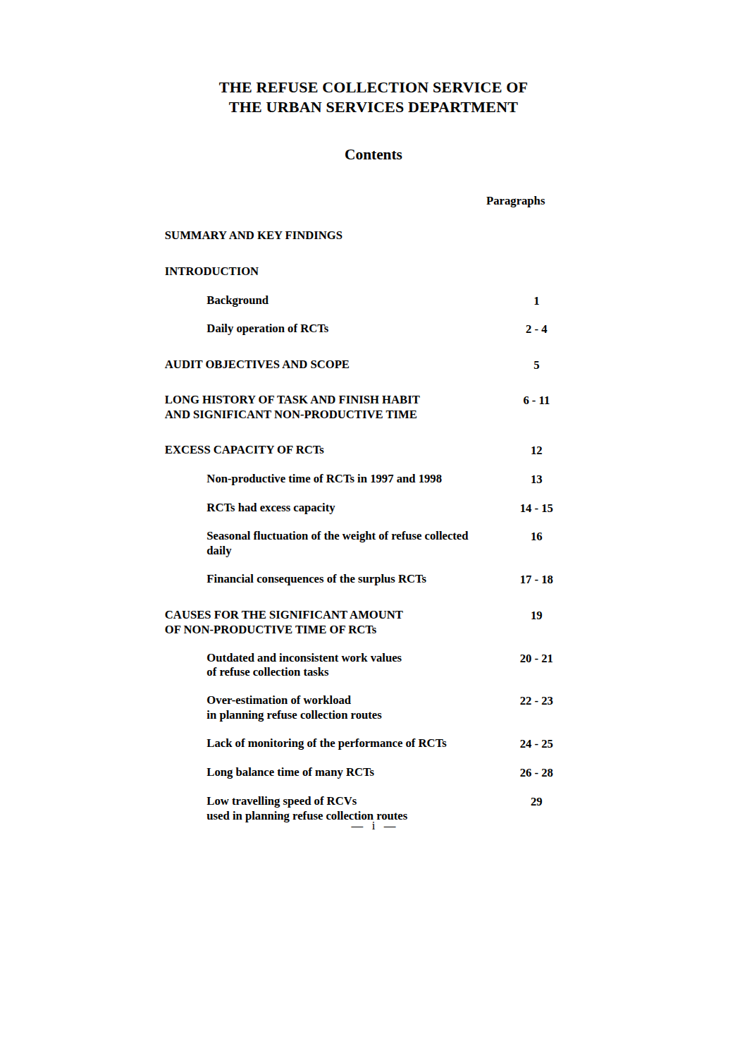THE REFUSE COLLECTION SERVICE OF
THE URBAN SERVICES DEPARTMENT
Contents
Paragraphs
| SUMMARY AND KEY FINDINGS | |
| INTRODUCTION | |
| Background | 1 |
| Daily operation of RCTs | 2 - 4 |
| AUDIT OBJECTIVES AND SCOPE | 5 |
| LONG HISTORY OF TASK AND FINISH HABIT AND SIGNIFICANT NON-PRODUCTIVE TIME | 6 - 11 |
| EXCESS CAPACITY OF RCTs | 12 |
| Non-productive time of RCTs in 1997 and 1998 | 13 |
| RCTs had excess capacity | 14 - 15 |
| Seasonal fluctuation of the weight of refuse collected daily | 16 |
| Financial consequences of the surplus RCTs | 17 - 18 |
| CAUSES FOR THE SIGNIFICANT AMOUNT OF NON-PRODUCTIVE TIME OF RCTs | 19 |
| Outdated and inconsistent work values of refuse collection tasks | 20 - 21 |
| Over-estimation of workload in planning refuse collection routes | 22 - 23 |
| Lack of monitoring of the performance of RCTs | 24 - 25 |
| Long balance time of many RCTs | 26 - 28 |
| Low travelling speed of RCVs used in planning refuse collection routes | 29 |
— i —